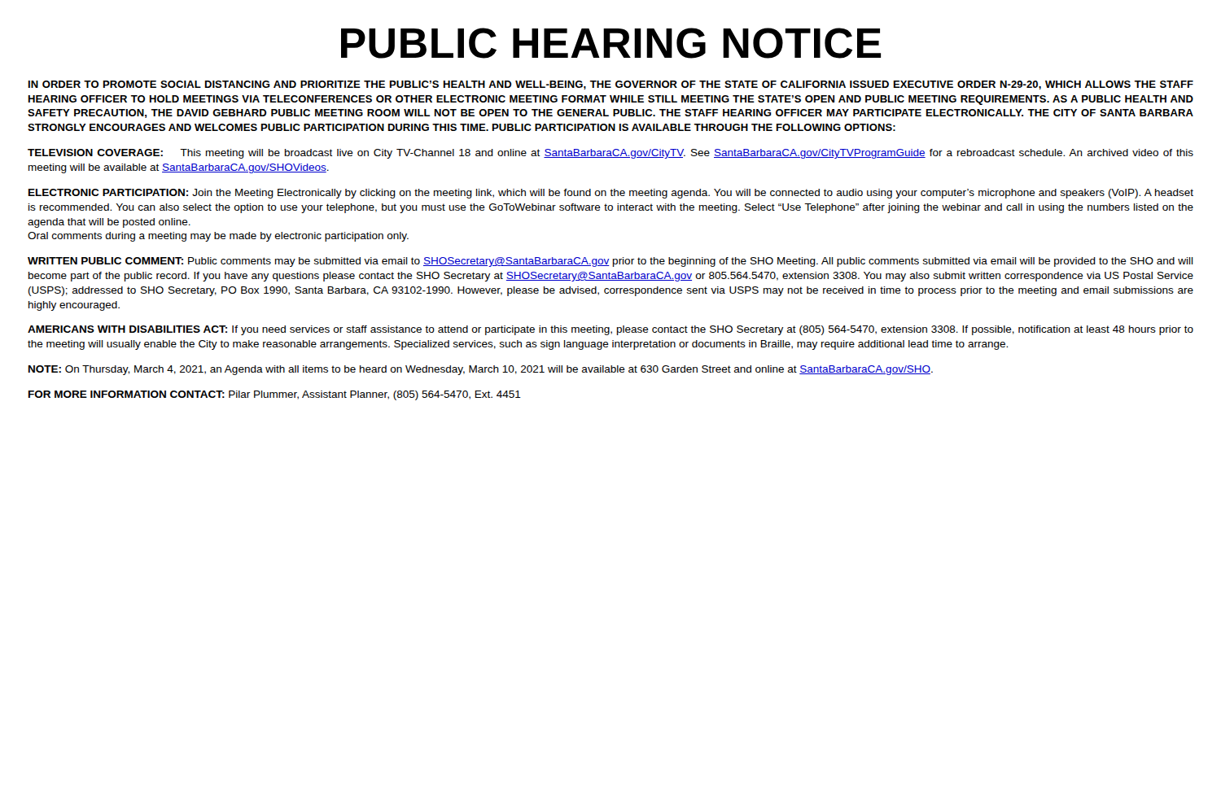PUBLIC HEARING NOTICE
IN ORDER TO PROMOTE SOCIAL DISTANCING AND PRIORITIZE THE PUBLIC’S HEALTH AND WELL-BEING, THE GOVERNOR OF THE STATE OF CALIFORNIA ISSUED EXECUTIVE ORDER N-29-20, WHICH ALLOWS THE STAFF HEARING OFFICER TO HOLD MEETINGS VIA TELECONFERENCES OR OTHER ELECTRONIC MEETING FORMAT WHILE STILL MEETING THE STATE’S OPEN AND PUBLIC MEETING REQUIREMENTS. AS A PUBLIC HEALTH AND SAFETY PRECAUTION, THE DAVID GEBHARD PUBLIC MEETING ROOM WILL NOT BE OPEN TO THE GENERAL PUBLIC. THE STAFF HEARING OFFICER MAY PARTICIPATE ELECTRONICALLY. THE CITY OF SANTA BARBARA STRONGLY ENCOURAGES AND WELCOMES PUBLIC PARTICIPATION DURING THIS TIME. PUBLIC PARTICIPATION IS AVAILABLE THROUGH THE FOLLOWING OPTIONS:
TELEVISION COVERAGE: This meeting will be broadcast live on City TV-Channel 18 and online at SantaBarbaraCA.gov/CityTV. See SantaBarbaraCA.gov/CityTVProgramGuide for a rebroadcast schedule. An archived video of this meeting will be available at SantaBarbaraCA.gov/SHOVideos.
ELECTRONIC PARTICIPATION: Join the Meeting Electronically by clicking on the meeting link, which will be found on the meeting agenda. You will be connected to audio using your computer’s microphone and speakers (VoIP). A headset is recommended. You can also select the option to use your telephone, but you must use the GoToWebinar software to interact with the meeting. Select “Use Telephone” after joining the webinar and call in using the numbers listed on the agenda that will be posted online.
Oral comments during a meeting may be made by electronic participation only.
WRITTEN PUBLIC COMMENT: Public comments may be submitted via email to SHOSecretary@SantaBarbaraCA.gov prior to the beginning of the SHO Meeting. All public comments submitted via email will be provided to the SHO and will become part of the public record. If you have any questions please contact the SHO Secretary at SHOSecretary@SantaBarbaraCA.gov or 805.564.5470, extension 3308. You may also submit written correspondence via US Postal Service (USPS); addressed to SHO Secretary, PO Box 1990, Santa Barbara, CA 93102-1990. However, please be advised, correspondence sent via USPS may not be received in time to process prior to the meeting and email submissions are highly encouraged.
AMERICANS WITH DISABILITIES ACT: If you need services or staff assistance to attend or participate in this meeting, please contact the SHO Secretary at (805) 564-5470, extension 3308. If possible, notification at least 48 hours prior to the meeting will usually enable the City to make reasonable arrangements. Specialized services, such as sign language interpretation or documents in Braille, may require additional lead time to arrange.
NOTE: On Thursday, March 4, 2021, an Agenda with all items to be heard on Wednesday, March 10, 2021 will be available at 630 Garden Street and online at SantaBarbaraCA.gov/SHO.
FOR MORE INFORMATION CONTACT: Pilar Plummer, Assistant Planner, (805) 564-5470, Ext. 4451